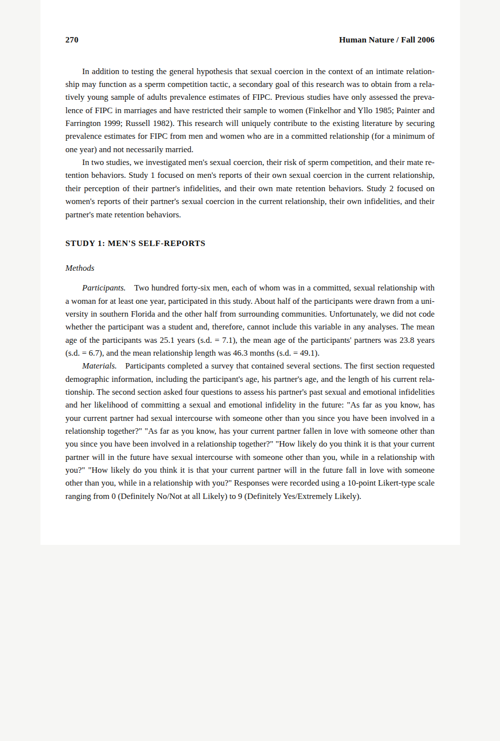270 Human Nature / Fall 2006
In addition to testing the general hypothesis that sexual coercion in the context of an intimate relationship may function as a sperm competition tactic, a secondary goal of this research was to obtain from a relatively young sample of adults prevalence estimates of FIPC. Previous studies have only assessed the prevalence of FIPC in marriages and have restricted their sample to women (Finkelhor and Yllo 1985; Painter and Farrington 1999; Russell 1982). This research will uniquely contribute to the existing literature by securing prevalence estimates for FIPC from men and women who are in a committed relationship (for a minimum of one year) and not necessarily married.
In two studies, we investigated men's sexual coercion, their risk of sperm competition, and their mate retention behaviors. Study 1 focused on men's reports of their own sexual coercion in the current relationship, their perception of their partner's infidelities, and their own mate retention behaviors. Study 2 focused on women's reports of their partner's sexual coercion in the current relationship, their own infidelities, and their partner's mate retention behaviors.
Study 1: Men's Self-Reports
Methods
Participants. Two hundred forty-six men, each of whom was in a committed, sexual relationship with a woman for at least one year, participated in this study. About half of the participants were drawn from a university in southern Florida and the other half from surrounding communities. Unfortunately, we did not code whether the participant was a student and, therefore, cannot include this variable in any analyses. The mean age of the participants was 25.1 years (s.d. = 7.1), the mean age of the participants' partners was 23.8 years (s.d. = 6.7), and the mean relationship length was 46.3 months (s.d. = 49.1).
Materials. Participants completed a survey that contained several sections. The first section requested demographic information, including the participant's age, his partner's age, and the length of his current relationship. The second section asked four questions to assess his partner's past sexual and emotional infidelities and her likelihood of committing a sexual and emotional infidelity in the future: "As far as you know, has your current partner had sexual intercourse with someone other than you since you have been involved in a relationship together?" "As far as you know, has your current partner fallen in love with someone other than you since you have been involved in a relationship together?" "How likely do you think it is that your current partner will in the future have sexual intercourse with someone other than you, while in a relationship with you?" "How likely do you think it is that your current partner will in the future fall in love with someone other than you, while in a relationship with you?" Responses were recorded using a 10-point Likert-type scale ranging from 0 (Definitely No/Not at all Likely) to 9 (Definitely Yes/Extremely Likely).